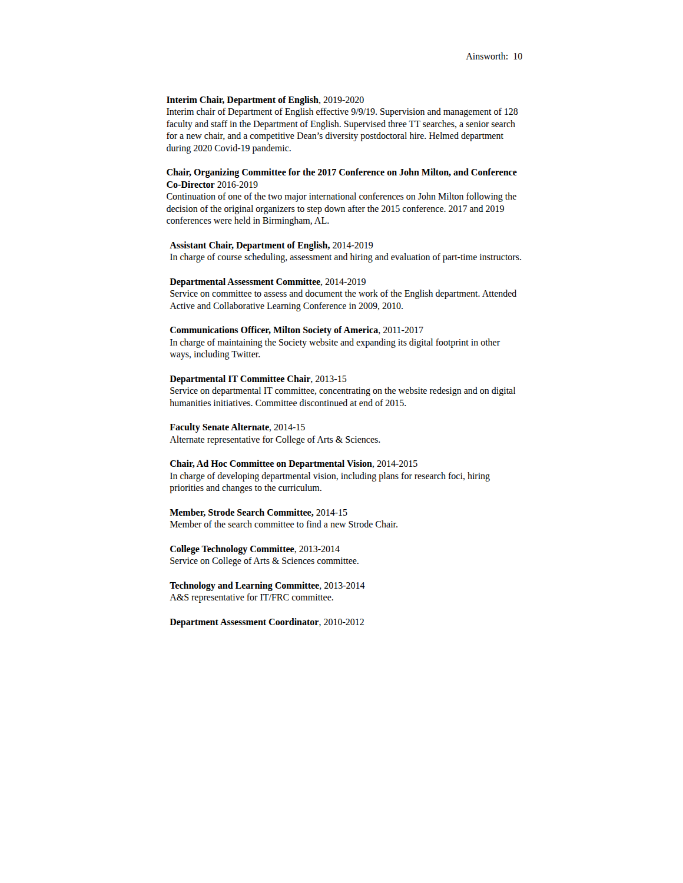Ainsworth: 10
Interim Chair, Department of English, 2019-2020
Interim chair of Department of English effective 9/9/19. Supervision and management of 128 faculty and staff in the Department of English. Supervised three TT searches, a senior search for a new chair, and a competitive Dean’s diversity postdoctoral hire. Helmed department during 2020 Covid-19 pandemic.
Chair, Organizing Committee for the 2017 Conference on John Milton, and Conference Co-Director 2016-2019
Continuation of one of the two major international conferences on John Milton following the decision of the original organizers to step down after the 2015 conference. 2017 and 2019 conferences were held in Birmingham, AL.
Assistant Chair, Department of English, 2014-2019
In charge of course scheduling, assessment and hiring and evaluation of part-time instructors.
Departmental Assessment Committee, 2014-2019
Service on committee to assess and document the work of the English department. Attended Active and Collaborative Learning Conference in 2009, 2010.
Communications Officer, Milton Society of America, 2011-2017
In charge of maintaining the Society website and expanding its digital footprint in other ways, including Twitter.
Departmental IT Committee Chair, 2013-15
Service on departmental IT committee, concentrating on the website redesign and on digital humanities initiatives. Committee discontinued at end of 2015.
Faculty Senate Alternate, 2014-15
Alternate representative for College of Arts & Sciences.
Chair, Ad Hoc Committee on Departmental Vision, 2014-2015
In charge of developing departmental vision, including plans for research foci, hiring priorities and changes to the curriculum.
Member, Strode Search Committee, 2014-15
Member of the search committee to find a new Strode Chair.
College Technology Committee, 2013-2014
Service on College of Arts & Sciences committee.
Technology and Learning Committee, 2013-2014
A&S representative for IT/FRC committee.
Department Assessment Coordinator, 2010-2012